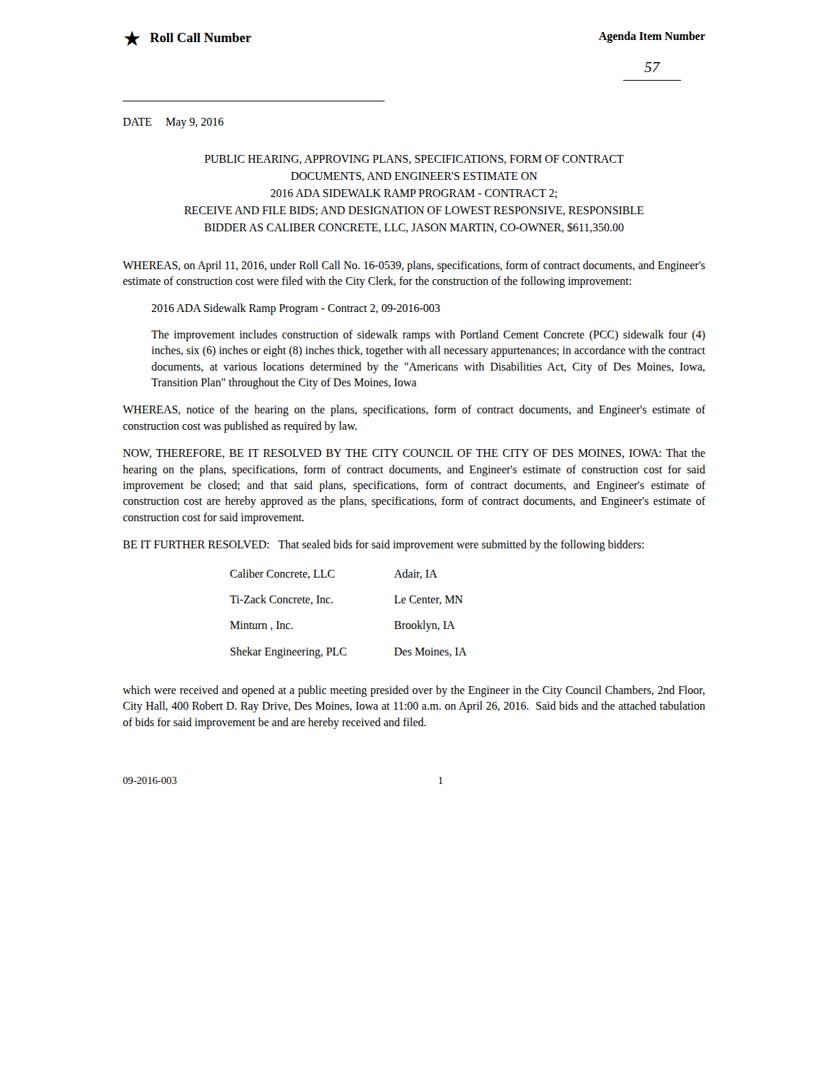★ Roll Call Number
Agenda Item Number
57
DATEMay 9, 2016
PUBLIC HEARING, APPROVING PLANS, SPECIFICATIONS, FORM OF CONTRACT
DOCUMENTS, AND ENGINEER'S ESTIMATE ON
2016 ADA SIDEWALK RAMP PROGRAM - CONTRACT 2;
RECEIVE AND FILE BIDS; AND DESIGNATION OF LOWEST RESPONSIVE, RESPONSIBLE
BIDDER AS CALIBER CONCRETE, LLC, JASON MARTIN, CO-OWNER, $611,350.00
WHEREAS, on April 11, 2016, under Roll Call No. 16-0539, plans, specifications, form of contract documents, and Engineer's estimate of construction cost were filed with the City Clerk, for the construction of the following improvement:
2016 ADA Sidewalk Ramp Program - Contract 2, 09-2016-003
The improvement includes construction of sidewalk ramps with Portland Cement Concrete (PCC) sidewalk four (4) inches, six (6) inches or eight (8) inches thick, together with all necessary appurtenances; in accordance with the contract documents, at various locations determined by the "Americans with Disabilities Act, City of Des Moines, Iowa, Transition Plan" throughout the City of Des Moines, Iowa
WHEREAS, notice of the hearing on the plans, specifications, form of contract documents, and Engineer's estimate of construction cost was published as required by law.
NOW, THEREFORE, BE IT RESOLVED BY THE CITY COUNCIL OF THE CITY OF DES MOINES, IOWA: That the hearing on the plans, specifications, form of contract documents, and Engineer's estimate of construction cost for said improvement be closed; and that said plans, specifications, form of contract documents, and Engineer's estimate of construction cost are hereby approved as the plans, specifications, form of contract documents, and Engineer's estimate of construction cost for said improvement.
BE IT FURTHER RESOLVED: That sealed bids for said improvement were submitted by the following bidders:
| Caliber Concrete, LLC | Adair, IA |
| Ti-Zack Concrete, Inc. | Le Center, MN |
| Minturn , Inc. | Brooklyn, IA |
| Shekar Engineering, PLC | Des Moines, IA |
which were received and opened at a public meeting presided over by the Engineer in the City Council Chambers, 2nd Floor, City Hall, 400 Robert D. Ray Drive, Des Moines, Iowa at 11:00 a.m. on April 26, 2016. Said bids and the attached tabulation of bids for said improvement be and are hereby received and filed.
09-2016-003
1